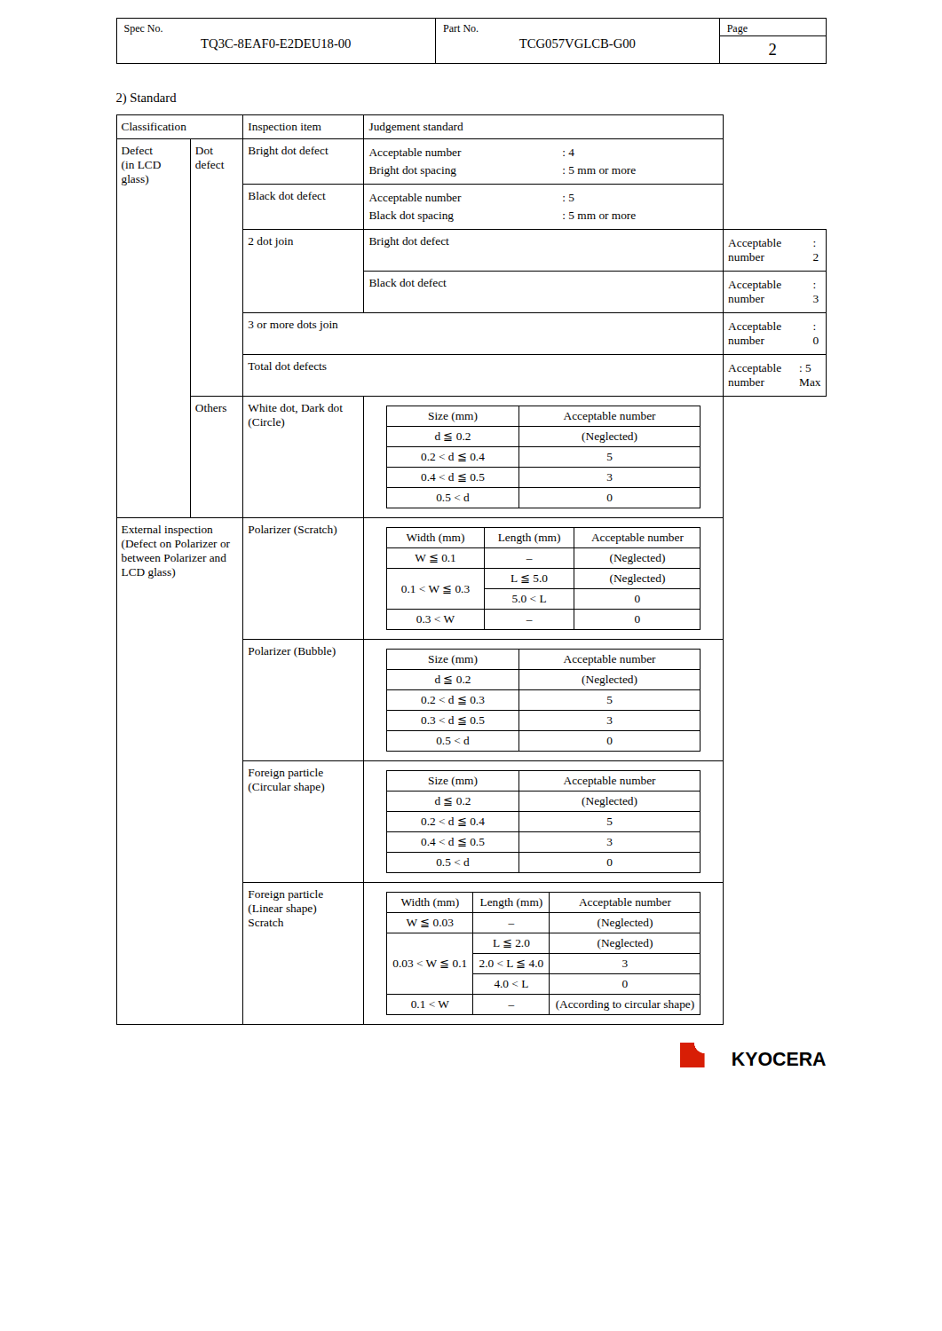| Spec No. | Part No. | Page |
| TQ3C-8EAF0-E2DEU18-00 | TCG057VGLCB-G00 | 2 |
2) Standard
| Classification | Inspection item | Judgement standard |
| --- | --- | --- |
| Defect (in LCD glass) | Dot defect | Bright dot defect | / Acceptable number / : 4 / / Bright dot spacing / : 5 mm or more / |
| Black dot defect | / Acceptable number / : 5 / / Black dot spacing / : 5 mm or more / |
| 2 dot join | Bright dot defect | / Acceptable number / : 2 / |
| Black dot defect | / Acceptable number / : 3 / |
| 3 or more dots join | / Acceptable number / : 0 / |
| Total dot defects | / Acceptable number / : 5 Max / |
| Others | White dot, Dark dot (Circle) | / Size (mm) / Acceptable number / / --- / --- / / d ≦ 0.2 / (Neglected) / / 0.2 < d ≦ 0.4 / 5 / / 0.4 < d ≦ 0.5 / 3 / / 0.5 < d / 0 / |
| External inspection (Defect on Polarizer or between Polarizer and LCD glass) | Polarizer (Scratch) | / Width (mm) / Length (mm) / Acceptable number / / --- / --- / --- / / W ≦ 0.1 / – / (Neglected) / / 0.1 < W ≦ 0.3 / L ≦ 5.0 / (Neglected) / / 5.0 < L / 0 / / 0.3 < W / – / 0 / |
| Polarizer (Bubble) | / Size (mm) / Acceptable number / / --- / --- / / d ≦ 0.2 / (Neglected) / / 0.2 < d ≦ 0.3 / 5 / / 0.3 < d ≦ 0.5 / 3 / / 0.5 < d / 0 / |
| Foreign particle (Circular shape) | / Size (mm) / Acceptable number / / --- / --- / / d ≦ 0.2 / (Neglected) / / 0.2 < d ≦ 0.4 / 5 / / 0.4 < d ≦ 0.5 / 3 / / 0.5 < d / 0 / |
| Foreign particle (Linear shape) Scratch | / Width (mm) / Length (mm) / Acceptable number / / --- / --- / --- / / W ≦ 0.03 / – / (Neglected) / / 0.03 < W ≦ 0.1 / L ≦ 2.0 / (Neglected) / / 2.0 < L ≦ 4.0 / 3 / / 4.0 < L / 0 / / 0.1 < W / – / (According to circular shape) / |
K KYOCERA